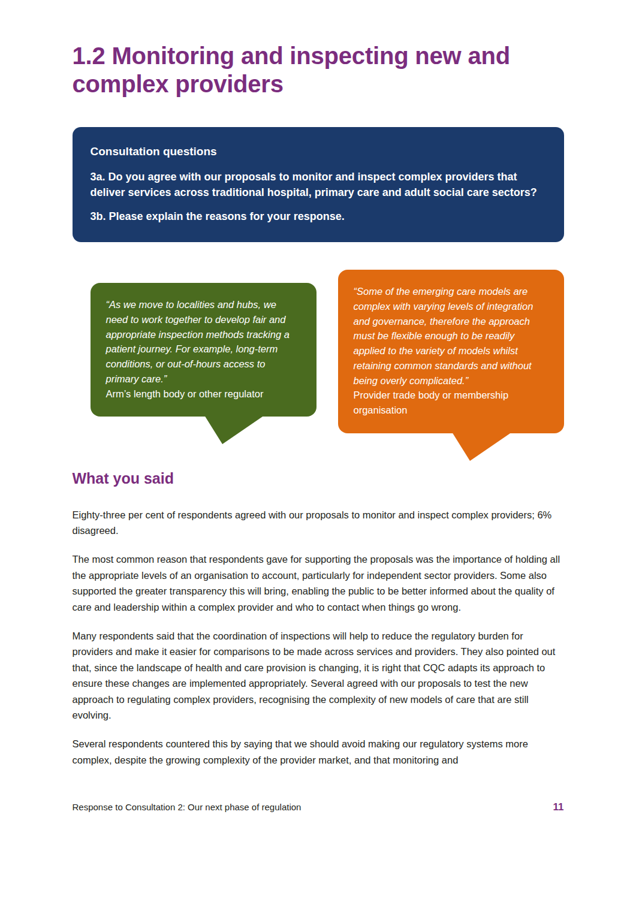1.2 Monitoring and inspecting new and
complex providers
Consultation questions
3a. Do you agree with our proposals to monitor and inspect complex providers that deliver services across traditional hospital, primary care and adult social care sectors?
3b. Please explain the reasons for your response.
“As we move to localities and hubs, we need to work together to develop fair and appropriate inspection methods tracking a patient journey. For example, long-term conditions, or out-of-hours access to primary care.” Arm’s length body or other regulator
“Some of the emerging care models are complex with varying levels of integration and governance, therefore the approach must be flexible enough to be readily applied to the variety of models whilst retaining common standards and without being overly complicated.” Provider trade body or membership organisation
What you said
Eighty-three per cent of respondents agreed with our proposals to monitor and inspect complex providers; 6% disagreed.
The most common reason that respondents gave for supporting the proposals was the importance of holding all the appropriate levels of an organisation to account, particularly for independent sector providers. Some also supported the greater transparency this will bring, enabling the public to be better informed about the quality of care and leadership within a complex provider and who to contact when things go wrong.
Many respondents said that the coordination of inspections will help to reduce the regulatory burden for providers and make it easier for comparisons to be made across services and providers. They also pointed out that, since the landscape of health and care provision is changing, it is right that CQC adapts its approach to ensure these changes are implemented appropriately. Several agreed with our proposals to test the new approach to regulating complex providers, recognising the complexity of new models of care that are still evolving.
Several respondents countered this by saying that we should avoid making our regulatory systems more complex, despite the growing complexity of the provider market, and that monitoring and
Response to Consultation 2: Our next phase of regulation
11